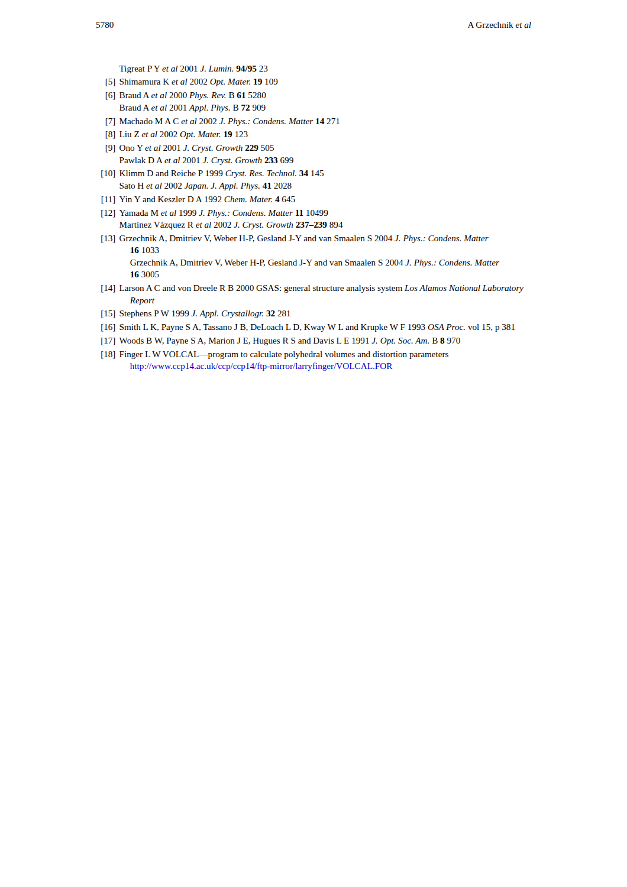5780 A Grzechnik et al
Tigreat P Y et al 2001 J. Lumin. 94/95 23
[5] Shimamura K et al 2002 Opt. Mater. 19 109
[6] Braud A et al 2000 Phys. Rev. B 61 5280 Braud A et al 2001 Appl. Phys. B 72 909
[7] Machado M A C et al 2002 J. Phys.: Condens. Matter 14 271
[8] Liu Z et al 2002 Opt. Mater. 19 123
[9] Ono Y et al 2001 J. Cryst. Growth 229 505 Pawlak D A et al 2001 J. Cryst. Growth 233 699
[10] Klimm D and Reiche P 1999 Cryst. Res. Technol. 34 145 Sato H et al 2002 Japan. J. Appl. Phys. 41 2028
[11] Yin Y and Keszler D A 1992 Chem. Mater. 4 645
[12] Yamada M et al 1999 J. Phys.: Condens. Matter 11 10499 Martínez Vázquez R et al 2002 J. Cryst. Growth 237–239 894
[13] Grzechnik A, Dmitriev V, Weber H-P, Gesland J-Y and van Smaalen S 2004 J. Phys.: Condens. Matter 16 1033 Grzechnik A, Dmitriev V, Weber H-P, Gesland J-Y and van Smaalen S 2004 J. Phys.: Condens. Matter 16 3005
[14] Larson A C and von Dreele R B 2000 GSAS: general structure analysis system Los Alamos National Laboratory Report
[15] Stephens P W 1999 J. Appl. Crystallogr. 32 281
[16] Smith L K, Payne S A, Tassano J B, DeLoach L D, Kway W L and Krupke W F 1993 OSA Proc. vol 15, p 381
[17] Woods B W, Payne S A, Marion J E, Hugues R S and Davis L E 1991 J. Opt. Soc. Am. B 8 970
[18] Finger L W VOLCAL—program to calculate polyhedral volumes and distortion parameters http://www.ccp14.ac.uk/ccp/ccp14/ftp-mirror/larryfinger/VOLCAL.FOR